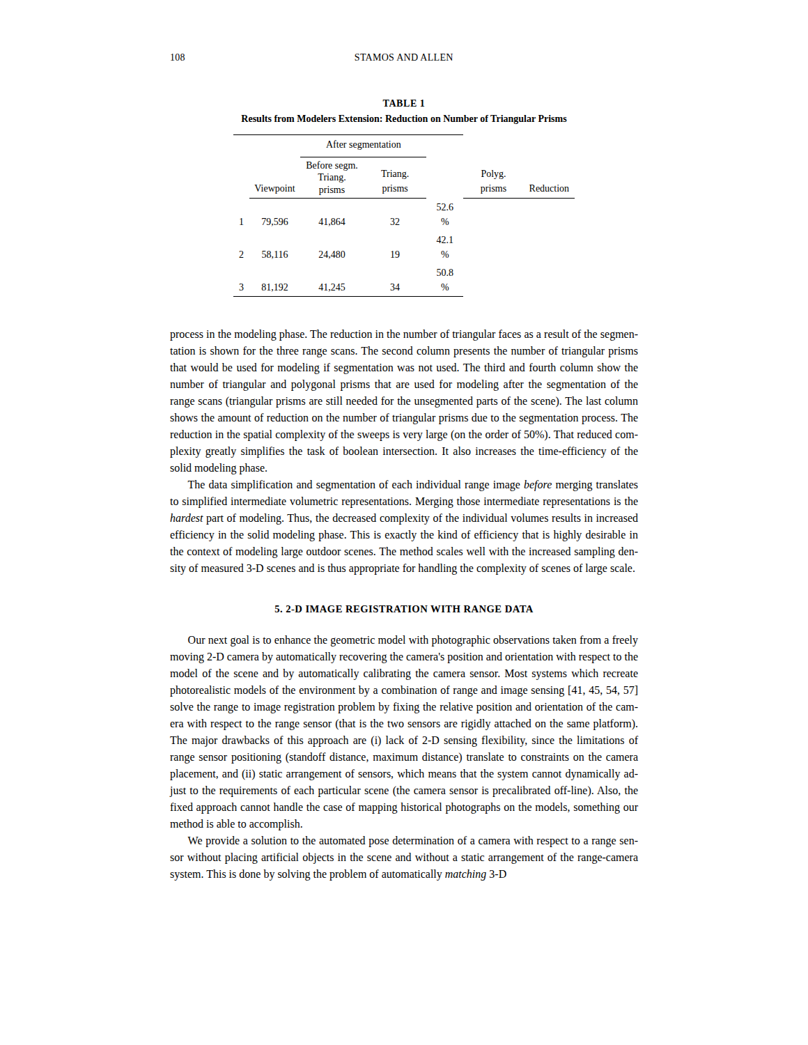108 STAMOS AND ALLEN
TABLE 1
Results from Modelers Extension: Reduction on Number of Triangular Prisms
| | | After segmentation | |
| --- | --- | --- | --- |
| Viewpoint | Before segm. Triang. prisms | Triang. prisms | Polyg. prisms | Reduction |
| 1 | 79,596 | 41,864 | 32 | 52.6 % |
| 2 | 58,116 | 24,480 | 19 | 42.1 % |
| 3 | 81,192 | 41,245 | 34 | 50.8 % |
process in the modeling phase. The reduction in the number of triangular faces as a result of the segmentation is shown for the three range scans. The second column presents the number of triangular prisms that would be used for modeling if segmentation was not used. The third and fourth column show the number of triangular and polygonal prisms that are used for modeling after the segmentation of the range scans (triangular prisms are still needed for the unsegmented parts of the scene). The last column shows the amount of reduction on the number of triangular prisms due to the segmentation process. The reduction in the spatial complexity of the sweeps is very large (on the order of 50%). That reduced complexity greatly simplifies the task of boolean intersection. It also increases the time-efficiency of the solid modeling phase.
The data simplification and segmentation of each individual range image before merging translates to simplified intermediate volumetric representations. Merging those intermediate representations is the hardest part of modeling. Thus, the decreased complexity of the individual volumes results in increased efficiency in the solid modeling phase. This is exactly the kind of efficiency that is highly desirable in the context of modeling large outdoor scenes. The method scales well with the increased sampling density of measured 3-D scenes and is thus appropriate for handling the complexity of scenes of large scale.
5. 2-D IMAGE REGISTRATION WITH RANGE DATA
Our next goal is to enhance the geometric model with photographic observations taken from a freely moving 2-D camera by automatically recovering the camera's position and orientation with respect to the model of the scene and by automatically calibrating the camera sensor. Most systems which recreate photorealistic models of the environment by a combination of range and image sensing [41, 45, 54, 57] solve the range to image registration problem by fixing the relative position and orientation of the camera with respect to the range sensor (that is the two sensors are rigidly attached on the same platform). The major drawbacks of this approach are (i) lack of 2-D sensing flexibility, since the limitations of range sensor positioning (standoff distance, maximum distance) translate to constraints on the camera placement, and (ii) static arrangement of sensors, which means that the system cannot dynamically adjust to the requirements of each particular scene (the camera sensor is precalibrated off-line). Also, the fixed approach cannot handle the case of mapping historical photographs on the models, something our method is able to accomplish.
We provide a solution to the automated pose determination of a camera with respect to a range sensor without placing artificial objects in the scene and without a static arrangement of the range-camera system. This is done by solving the problem of automatically matching 3-D